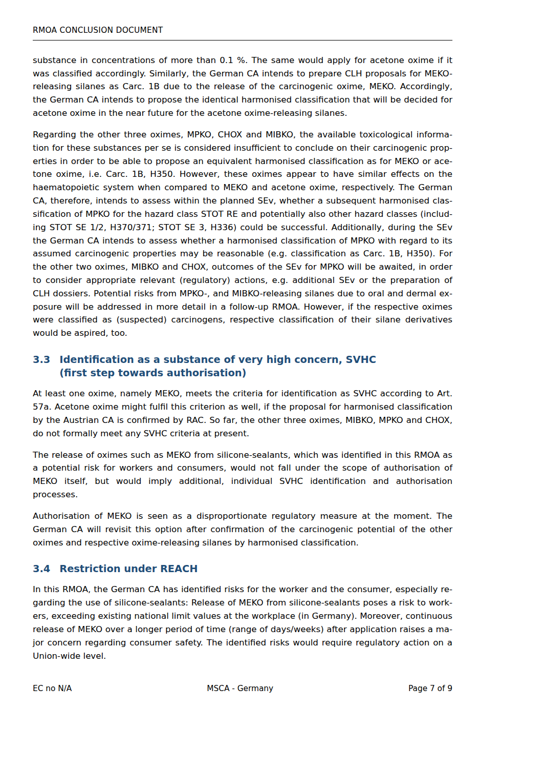RMOA CONCLUSION DOCUMENT
substance in concentrations of more than 0.1 %. The same would apply for acetone oxime if it was classified accordingly. Similarly, the German CA intends to prepare CLH proposals for MEKO-releasing silanes as Carc. 1B due to the release of the carcinogenic oxime, MEKO. Accordingly, the German CA intends to propose the identical harmonised classification that will be decided for acetone oxime in the near future for the acetone oxime-releasing silanes.
Regarding the other three oximes, MPKO, CHOX and MIBKO, the available toxicological information for these substances per se is considered insufficient to conclude on their carcinogenic properties in order to be able to propose an equivalent harmonised classification as for MEKO or acetone oxime, i.e. Carc. 1B, H350. However, these oximes appear to have similar effects on the haematopoietic system when compared to MEKO and acetone oxime, respectively. The German CA, therefore, intends to assess within the planned SEv, whether a subsequent harmonised classification of MPKO for the hazard class STOT RE and potentially also other hazard classes (including STOT SE 1/2, H370/371; STOT SE 3, H336) could be successful. Additionally, during the SEv the German CA intends to assess whether a harmonised classification of MPKO with regard to its assumed carcinogenic properties may be reasonable (e.g. classification as Carc. 1B, H350). For the other two oximes, MIBKO and CHOX, outcomes of the SEv for MPKO will be awaited, in order to consider appropriate relevant (regulatory) actions, e.g. additional SEv or the preparation of CLH dossiers. Potential risks from MPKO-, and MIBKO-releasing silanes due to oral and dermal exposure will be addressed in more detail in a follow-up RMOA. However, if the respective oximes were classified as (suspected) carcinogens, respective classification of their silane derivatives would be aspired, too.
3.3 Identification as a substance of very high concern, SVHC (first step towards authorisation)
At least one oxime, namely MEKO, meets the criteria for identification as SVHC according to Art. 57a. Acetone oxime might fulfil this criterion as well, if the proposal for harmonised classification by the Austrian CA is confirmed by RAC. So far, the other three oximes, MIBKO, MPKO and CHOX, do not formally meet any SVHC criteria at present.
The release of oximes such as MEKO from silicone-sealants, which was identified in this RMOA as a potential risk for workers and consumers, would not fall under the scope of authorisation of MEKO itself, but would imply additional, individual SVHC identification and authorisation processes.
Authorisation of MEKO is seen as a disproportionate regulatory measure at the moment. The German CA will revisit this option after confirmation of the carcinogenic potential of the other oximes and respective oxime-releasing silanes by harmonised classification.
3.4 Restriction under REACH
In this RMOA, the German CA has identified risks for the worker and the consumer, especially regarding the use of silicone-sealants: Release of MEKO from silicone-sealants poses a risk to workers, exceeding existing national limit values at the workplace (in Germany). Moreover, continuous release of MEKO over a longer period of time (range of days/weeks) after application raises a major concern regarding consumer safety. The identified risks would require regulatory action on a Union-wide level.
EC no N/A MSCA - Germany Page 7 of 9